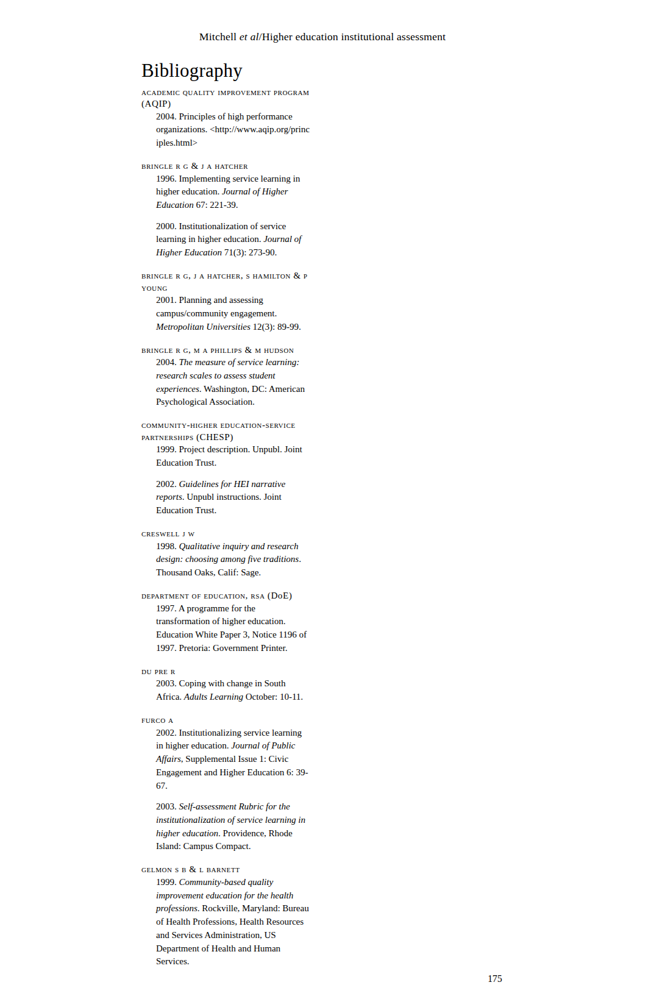Mitchell et al/Higher education institutional assessment
Bibliography
Academic Quality Improvement Program (AQIP)
2004. Principles of high performance organizations. <http://www.aqip.org/principles.html>
Bringle R G & J A Hatcher
1996. Implementing service learning in higher education. Journal of Higher Education 67: 221-39.
2000. Institutionalization of service learning in higher education. Journal of Higher Education 71(3): 273-90.
Bringle R G, J A Hatcher, S Hamilton & P Young
2001. Planning and assessing campus/community engagement. Metropolitan Universities 12(3): 89-99.
Bringle R G, M A Phillips & M Hudson
2004. The measure of service learning: research scales to assess student experiences. Washington, DC: American Psychological Association.
Community-Higher Education-Service Partnerships (CHESP)
1999. Project description. Unpubl. Joint Education Trust.
2002. Guidelines for HEI narrative reports. Unpubl instructions. Joint Education Trust.
Creswell J W
1998. Qualitative inquiry and research design: choosing among five traditions. Thousand Oaks, Calif: Sage.
Department of Education, RSA (DoE)
1997. A programme for the transformation of higher education. Education White Paper 3, Notice 1196 of 1997. Pretoria: Government Printer.
Du Pre R
2003. Coping with change in South Africa. Adults Learning October: 10-11.
Furco A
2002. Institutionalizing service learning in higher education. Journal of Public Affairs, Supplemental Issue 1: Civic Engagement and Higher Education 6: 39-67.
2003. Self-assessment Rubric for the institutionalization of service learning in higher education. Providence, Rhode Island: Campus Compact.
Gelmon S B & L Barnett
1999. Community-based quality improvement education for the health professions. Rockville, Maryland: Bureau of Health Professions, Health Resources and Services Administration, US Department of Health and Human Services.
175